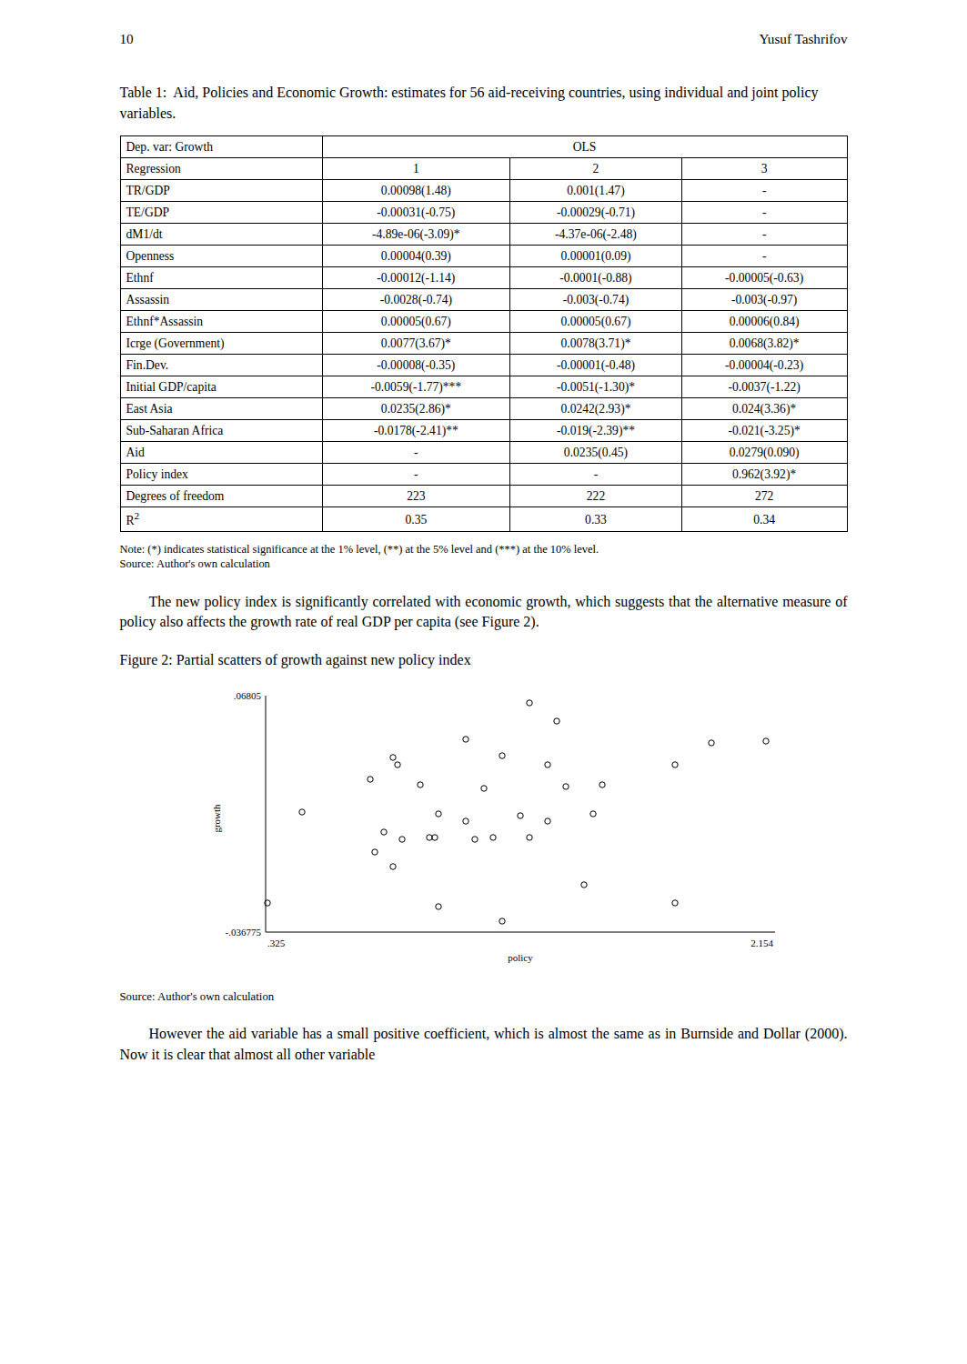10 Yusuf Tashrifov
Table 1: Aid, Policies and Economic Growth: estimates for 56 aid-receiving countries, using individual and joint policy variables.
| Dep. var: Growth | OLS |
| Regression | 1 | 2 | 3 |
| TR/GDP | 0.00098(1.48) | 0.001(1.47) | - |
| TE/GDP | -0.00031(-0.75) | -0.00029(-0.71) | - |
| dM1/dt | -4.89e-06(-3.09)* | -4.37e-06(-2.48) | - |
| Openness | 0.00004(0.39) | 0.00001(0.09) | - |
| Ethnf | -0.00012(-1.14) | -0.0001(-0.88) | -0.00005(-0.63) |
| Assassin | -0.0028(-0.74) | -0.003(-0.74) | -0.003(-0.97) |
| Ethnf*Assassin | 0.00005(0.67) | 0.00005(0.67) | 0.00006(0.84) |
| Icrge (Government) | 0.0077(3.67)* | 0.0078(3.71)* | 0.0068(3.82)* |
| Fin.Dev. | -0.00008(-0.35) | -0.00001(-0.48) | -0.00004(-0.23) |
| Initial GDP/capita | -0.0059(-1.77)*** | -0.0051(-1.30)* | -0.0037(-1.22) |
| East Asia | 0.0235(2.86)* | 0.0242(2.93)* | 0.024(3.36)* |
| Sub-Saharan Africa | -0.0178(-2.41)** | -0.019(-2.39)** | -0.021(-3.25)* |
| Aid | - | 0.0235(0.45) | 0.0279(0.090) |
| Policy index | - | - | 0.962(3.92)* |
| Degrees of freedom | 223 | 222 | 272 |
| R 2 | 0.35 | 0.33 | 0.34 |
Note: (*) indicates statistical significance at the 1% level, (**) at the 5% level and (***) at the 10% level.
Source: Author's own calculation
The new policy index is significantly correlated with economic growth, which suggests that the alternative measure of policy also affects the growth rate of real GDP per capita (see Figure 2).
Figure 2: Partial scatters of growth against new policy index
.06805 -.036775 growth .325 2.154 policy
Source: Author's own calculation
However the aid variable has a small positive coefficient, which is almost the same as in Burnside and Dollar (2000). Now it is clear that almost all other variable